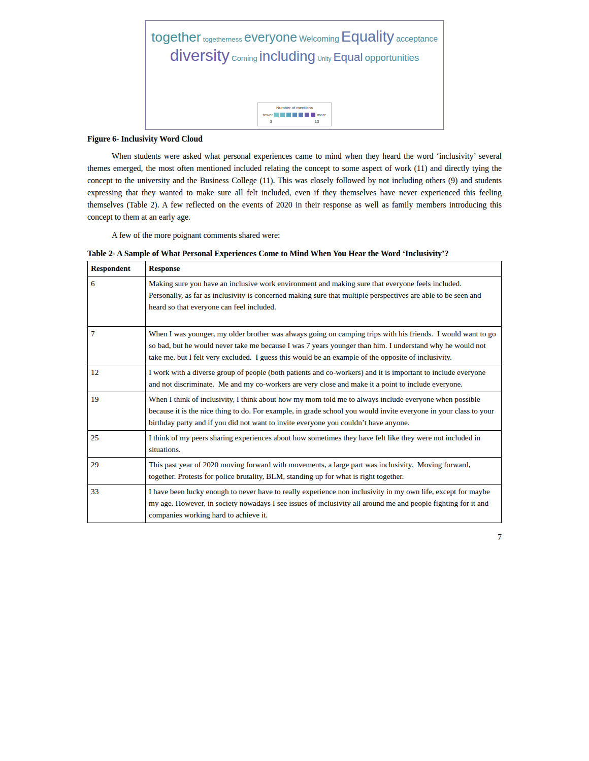together togetherness everyone Welcoming Equality acceptance
diversity Coming including Unity Equal opportunities
Number of mentions
fewer more
3 13
Figure 6- Inclusivity Word Cloud
When students were asked what personal experiences came to mind when they heard the word ‘inclusivity’ several themes emerged, the most often mentioned included relating the concept to some aspect of work (11) and directly tying the concept to the university and the Business College (11). This was closely followed by not including others (9) and students expressing that they wanted to make sure all felt included, even if they themselves have never experienced this feeling themselves (Table 2). A few reflected on the events of 2020 in their response as well as family members introducing this concept to them at an early age.
A few of the more poignant comments shared were:
Table 2- A Sample of What Personal Experiences Come to Mind When You Hear the Word ‘Inclusivity’?
| Respondent | Response |
| --- | --- |
| 6 | Making sure you have an inclusive work environment and making sure that everyone feels included. Personally, as far as inclusivity is concerned making sure that multiple perspectives are able to be seen and heard so that everyone can feel included. |
| 7 | When I was younger, my older brother was always going on camping trips with his friends. I would want to go so bad, but he would never take me because I was 7 years younger than him. I understand why he would not take me, but I felt very excluded. I guess this would be an example of the opposite of inclusivity. |
| 12 | I work with a diverse group of people (both patients and co-workers) and it is important to include everyone and not discriminate. Me and my co-workers are very close and make it a point to include everyone. |
| 19 | When I think of inclusivity, I think about how my mom told me to always include everyone when possible because it is the nice thing to do. For example, in grade school you would invite everyone in your class to your birthday party and if you did not want to invite everyone you couldn’t have anyone. |
| 25 | I think of my peers sharing experiences about how sometimes they have felt like they were not included in situations. |
| 29 | This past year of 2020 moving forward with movements, a large part was inclusivity. Moving forward, together. Protests for police brutality, BLM, standing up for what is right together. |
| 33 | I have been lucky enough to never have to really experience non inclusivity in my own life, except for maybe my age. However, in society nowadays I see issues of inclusivity all around me and people fighting for it and companies working hard to achieve it. |
7